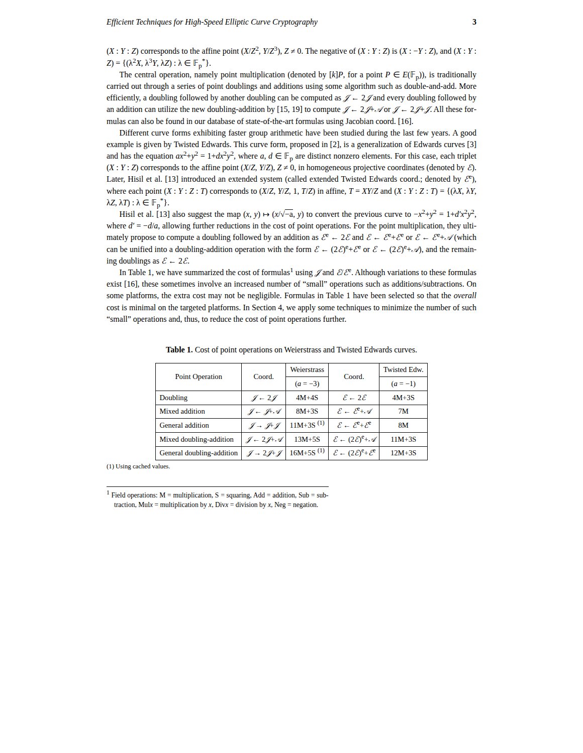Efficient Techniques for High-Speed Elliptic Curve Cryptography 3
(X : Y : Z) corresponds to the affine point (X/Z2, Y/Z3), Z ≠ 0. The negative of (X : Y : Z) is (X : −Y : Z), and (X : Y : Z) = {(λ2X, λ3Y, λZ) : λ ∈ 𝔽p*}.
The central operation, namely point multiplication (denoted by [k]P, for a point P ∈ E(𝔽p)), is traditionally carried out through a series of point doublings and additions using some algorithm such as double-and-add. More efficiently, a doubling followed by another doubling can be computed as 𝒥 ← 2𝒥 and every doubling followed by an addition can utilize the new doubling-addition by [15, 19] to compute 𝒥 ← 2𝒥+𝒜 or 𝒥 ← 2𝒥+𝒥. All these formulas can also be found in our database of state-of-the-art formulas using Jacobian coord. [16].
Different curve forms exhibiting faster group arithmetic have been studied during the last few years. A good example is given by Twisted Edwards. This curve form, proposed in [2], is a generalization of Edwards curves [3] and has the equation ax2+y2 = 1+dx2y2, where a, d ∈ 𝔽p are distinct nonzero elements. For this case, each triplet (X : Y : Z) corresponds to the affine point (X/Z, Y/Z), Z ≠ 0, in homogeneous projective coordinates (denoted by ℰ). Later, Hisil et al. [13] introduced an extended system (called extended Twisted Edwards coord.; denoted by ℰe), where each point (X : Y : Z : T) corresponds to (X/Z, Y/Z, 1, T/Z) in affine, T = XY/Z and (X : Y : Z : T) = {(λX, λY, λZ, λT) : λ ∈ 𝔽p*}.
Hisil et al. [13] also suggest the map (x, y) ↦ (x/√−a, y) to convert the previous curve to −x2+y2 = 1+d′x2y2, where d′ = −d/a, allowing further reductions in the cost of point operations. For the point multiplication, they ultimately propose to compute a doubling followed by an addition as ℰe ← 2ℰ and ℰ ← ℰe+ℰe or ℰ ← ℰe+𝒜 (which can be unified into a doubling-addition operation with the form ℰ ← (2ℰ)e+ℰe or ℰ ← (2ℰ)e+𝒜), and the remaining doublings as ℰ ← 2ℰ.
In Table 1, we have summarized the cost of formulas1 using 𝒥 and ℰ/ℰe. Although variations to these formulas exist [16], these sometimes involve an increased number of “small” operations such as additions/subtractions. On some platforms, the extra cost may not be negligible. Formulas in Table 1 have been selected so that the overall cost is minimal on the targeted platforms. In Section 4, we apply some techniques to minimize the number of such “small” operations and, thus, to reduce the cost of point operations further.
Table 1. Cost of point operations on Weierstrass and Twisted Edwards curves.
| Point Operation | Coord. | Weierstrass | Coord. | Twisted Edw. |
| --- | --- | --- | --- | --- |
| ( a = −3) | ( a = −1) |
| Doubling | 𝒥 ← 2 𝒥 | 4M+4S | ℰ ← 2 ℰ | 4M+3S |
| Mixed addition | 𝒥 ← 𝒥 + 𝒜 | 8M+3S | ℰ ← ℰ e + 𝒜 | 7M |
| General addition | 𝒥 → 𝒥 + 𝒥 | 11M+3S (1) | ℰ ← ℰ e + ℰ e | 8M |
| Mixed doubling-addition | 𝒥 ← 2 𝒥 + 𝒜 | 13M+5S | ℰ ← (2 ℰ ) e + 𝒜 | 11M+3S |
| General doubling-addition | 𝒥 → 2 𝒥 + 𝒥 | 16M+5S (1) | ℰ ← (2 ℰ ) e + ℰ e | 12M+3S |
(1) Using cached values.
1 Field operations: M = multiplication, S = squaring, Add = addition, Sub = subtraction, Mulx = multiplication by x, Divx = division by x, Neg = negation.